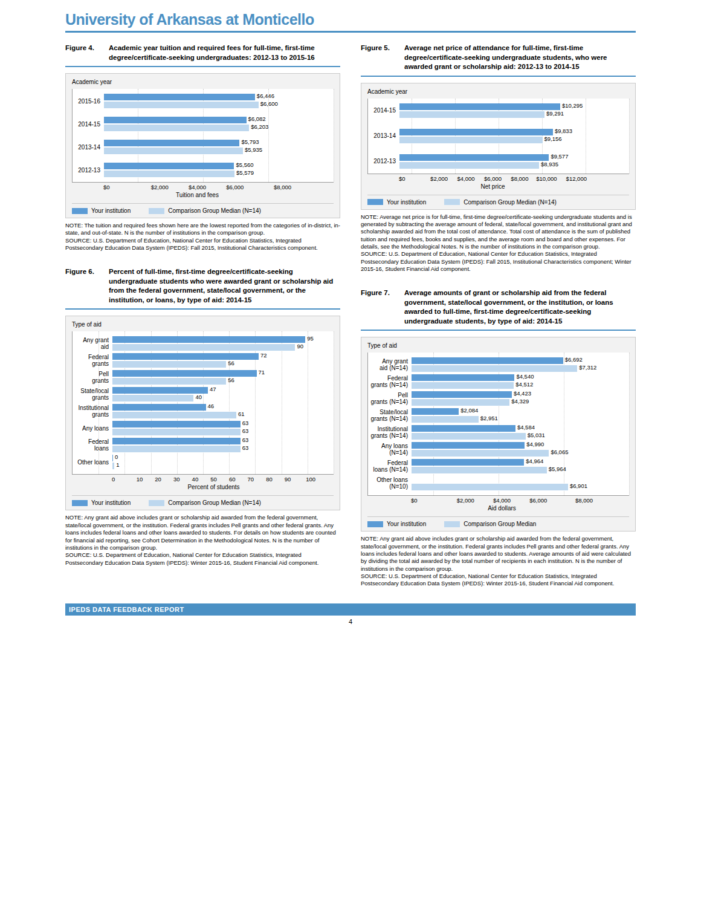University of Arkansas at Monticello
Figure 4.
Academic year tuition and required fees for full-time, first-time degree/certificate-seeking undergraduates: 2012-13 to 2015-16
Academic year
2015-16
$6,446
$6,600
2014-15
$6,082
$6,203
2013-14
$5,793
$5,935
2012-13
$5,560
$5,579
$0$2,000$4,000$6,000$8,000
Tuition and fees
Your institution Comparison Group Median (N=14)
NOTE: The tuition and required fees shown here are the lowest reported from the categories of in-district, in-state, and out-of-state. N is the number of institutions in the comparison group.
SOURCE: U.S. Department of Education, National Center for Education Statistics, Integrated Postsecondary Education Data System (IPEDS): Fall 2015, Institutional Characteristics component.
Figure 6.
Percent of full-time, first-time degree/certificate-seeking undergraduate students who were awarded grant or scholarship aid from the federal government, state/local government, or the institution, or loans, by type of aid: 2014-15
Type of aid
Any grant
aid
95
90
Federal
grants
72
56
Pell
grants
71
56
State/local
grants
47
40
Institutional
grants
46
61
Any loans
63
63
Federal
loans
63
63
Other loans
0
1
0102030405060708090100
Percent of students
Your institution Comparison Group Median (N=14)
NOTE: Any grant aid above includes grant or scholarship aid awarded from the federal government, state/local government, or the institution. Federal grants includes Pell grants and other federal grants. Any loans includes federal loans and other loans awarded to students. For details on how students are counted for financial aid reporting, see Cohort Determination in the Methodological Notes. N is the number of institutions in the comparison group.
SOURCE: U.S. Department of Education, National Center for Education Statistics, Integrated Postsecondary Education Data System (IPEDS): Winter 2015-16, Student Financial Aid component.
Figure 5.
Average net price of attendance for full-time, first-time degree/certificate-seeking undergraduate students, who were awarded grant or scholarship aid: 2012-13 to 2014-15
Academic year
2014-15
$10,295
$9,291
2013-14
$9,833
$9,156
2012-13
$9,577
$8,935
$0$2,000$4,000$6,000$8,000$10,000$12,000
Net price
Your institution Comparison Group Median (N=14)
NOTE: Average net price is for full-time, first-time degree/certificate-seeking undergraduate students and is generated by subtracting the average amount of federal, state/local government, and institutional grant and scholarship awarded aid from the total cost of attendance. Total cost of attendance is the sum of published tuition and required fees, books and supplies, and the average room and board and other expenses. For details, see the Methodological Notes. N is the number of institutions in the comparison group.
SOURCE: U.S. Department of Education, National Center for Education Statistics, Integrated Postsecondary Education Data System (IPEDS): Fall 2015, Institutional Characteristics component; Winter 2015-16, Student Financial Aid component.
Figure 7.
Average amounts of grant or scholarship aid from the federal government, state/local government, or the institution, or loans awarded to full-time, first-time degree/certificate-seeking undergraduate students, by type of aid: 2014-15
Type of aid
Any grant
aid (N=14)
$6,692
$7,312
Federal
grants (N=14)
$4,540
$4,512
Pell
grants (N=14)
$4,423
$4,329
State/local
grants (N=14)
$2,084
$2,951
Institutional
grants (N=14)
$4,584
$5,031
Any loans
(N=14)
$4,990
$6,065
Federal
loans (N=14)
$4,964
$5,964
Other loans
(N=10)
$6,901
$0$2,000$4,000$6,000$8,000
Aid dollars
Your institution Comparison Group Median
NOTE: Any grant aid above includes grant or scholarship aid awarded from the federal government, state/local government, or the institution. Federal grants includes Pell grants and other federal grants. Any loans includes federal loans and other loans awarded to students. Average amounts of aid were calculated by dividing the total aid awarded by the total number of recipients in each institution. N is the number of institutions in the comparison group.
SOURCE: U.S. Department of Education, National Center for Education Statistics, Integrated Postsecondary Education Data System (IPEDS): Winter 2015-16, Student Financial Aid component.
IPEDS DATA FEEDBACK REPORT
4